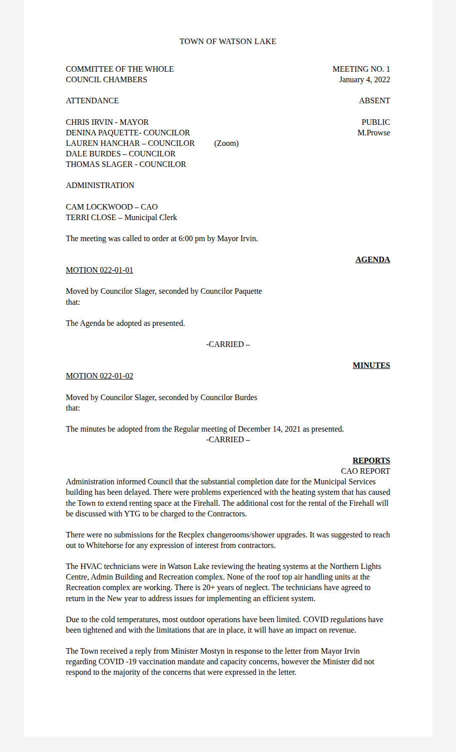TOWN OF WATSON LAKE
| COMMITTEE OF THE WHOLE | MEETING NO. 1 |
| COUNCIL CHAMBERS | January 4, 2022 |
| ATTENDANCE | ABSENT |
| CHRIS IRVIN - MAYOR | PUBLIC |
| DENINA PAQUETTE- COUNCILOR | M.Prowse |
| LAUREN HANCHAR – COUNCILOR (Zoom) | |
| DALE BURDES – COUNCILOR | |
| THOMAS SLAGER - COUNCILOR | |
| ADMINISTRATION | |
| CAM LOCKWOOD – CAO | |
| TERRI CLOSE – Municipal Clerk | |
The meeting was called to order at 6:00 pm by Mayor Irvin.
AGENDA
MOTION 022-01-01
Moved by Councilor Slager, seconded by Councilor Paquette
that:
The Agenda be adopted as presented.
-CARRIED –
MINUTES
MOTION 022-01-02
Moved by Councilor Slager, seconded by Councilor Burdes
that:
The minutes be adopted from the Regular meeting of December 14, 2021 as presented.
-CARRIED –
REPORTS
CAO REPORT
Administration informed Council that the substantial completion date for the Municipal Services building has been delayed. There were problems experienced with the heating system that has caused the Town to extend renting space at the Firehall. The additional cost for the rental of the Firehall will be discussed with YTG to be charged to the Contractors.
There were no submissions for the Recplex changerooms/shower upgrades. It was suggested to reach out to Whitehorse for any expression of interest from contractors.
The HVAC technicians were in Watson Lake reviewing the heating systems at the Northern Lights Centre, Admin Building and Recreation complex. None of the roof top air handling units at the Recreation complex are working. There is 20+ years of neglect. The technicians have agreed to return in the New year to address issues for implementing an efficient system.
Due to the cold temperatures, most outdoor operations have been limited. COVID regulations have been tightened and with the limitations that are in place, it will have an impact on revenue.
The Town received a reply from Minister Mostyn in response to the letter from Mayor Irvin regarding COVID -19 vaccination mandate and capacity concerns, however the Minister did not respond to the majority of the concerns that were expressed in the letter.